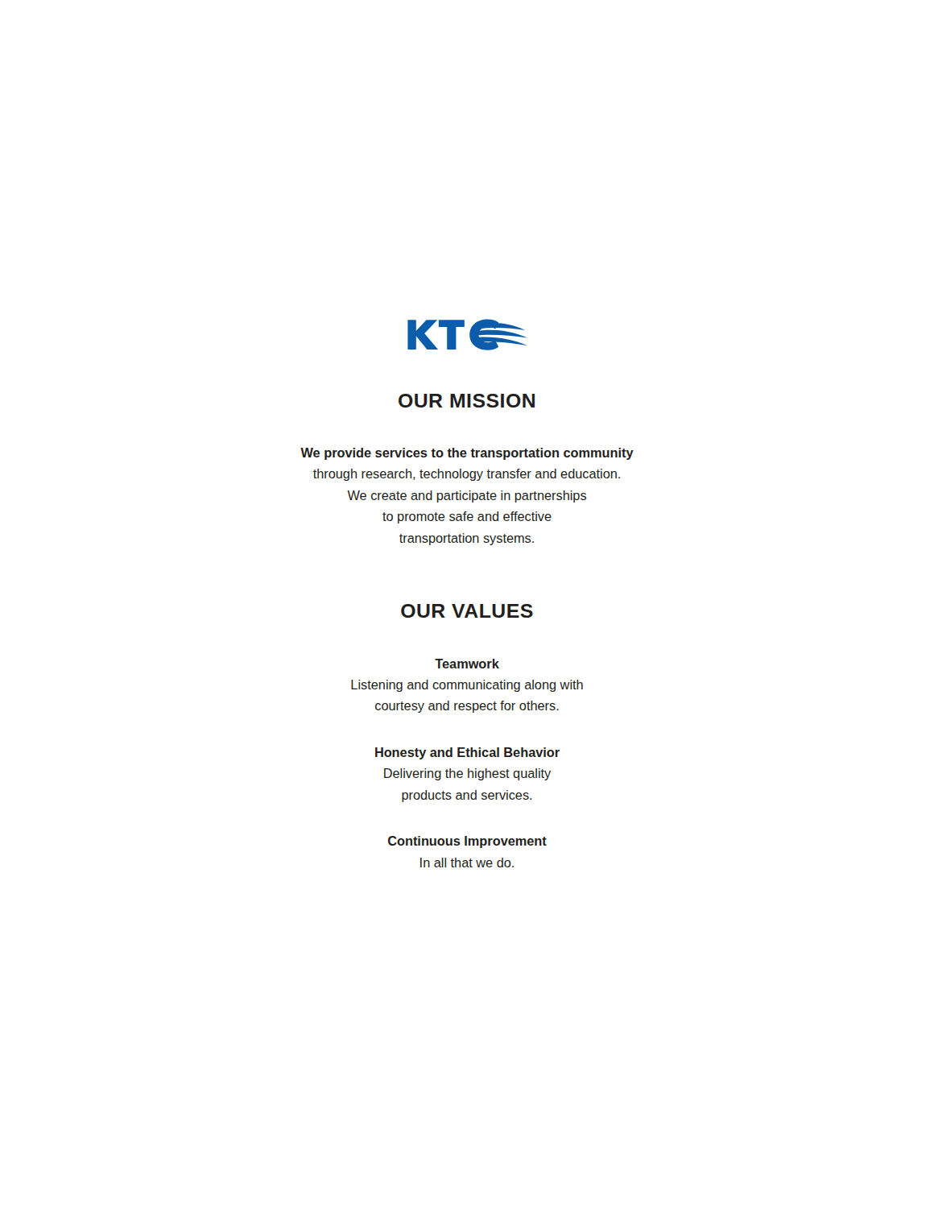Our Mission
We provide services to the transportation community
through research, technology transfer and education.
We create and participate in partnerships
to promote safe and effective
transportation systems.
Our Values
Teamwork Listening and communicating along with
courtesy and respect for others.
Honesty and Ethical Behavior Delivering the highest quality
products and services.
Continuous Improvement In all that we do.